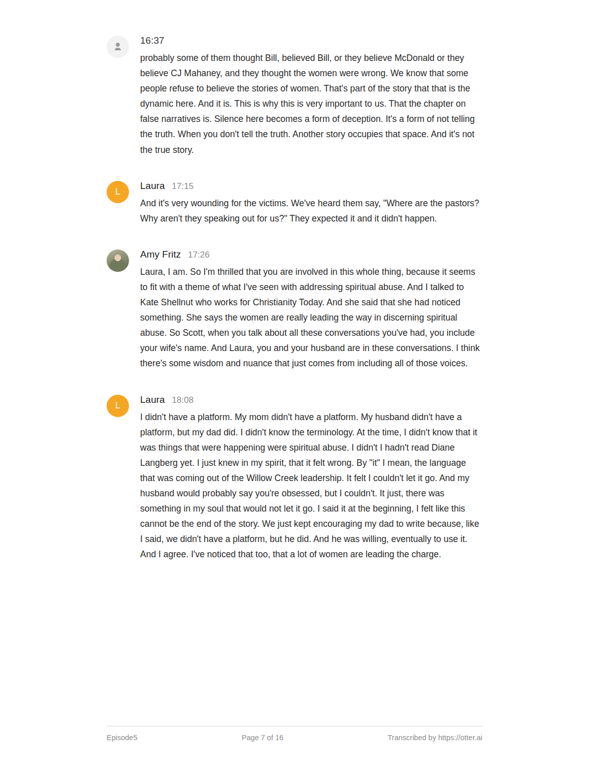16:37
probably some of them thought Bill, believed Bill, or they believe McDonald or they believe CJ Mahaney, and they thought the women were wrong. We know that some people refuse to believe the stories of women. That's part of the story that that is the dynamic here. And it is. This is why this is very important to us. That the chapter on false narratives is. Silence here becomes a form of deception. It's a form of not telling the truth. When you don't tell the truth. Another story occupies that space. And it's not the true story.
L
Laura 17:15
And it's very wounding for the victims. We've heard them say, "Where are the pastors? Why aren't they speaking out for us?" They expected it and it didn't happen.
Amy Fritz 17:26
Laura, I am. So I'm thrilled that you are involved in this whole thing, because it seems to fit with a theme of what I've seen with addressing spiritual abuse. And I talked to Kate Shellnut who works for Christianity Today. And she said that she had noticed something. She says the women are really leading the way in discerning spiritual abuse. So Scott, when you talk about all these conversations you've had, you include your wife's name. And Laura, you and your husband are in these conversations. I think there's some wisdom and nuance that just comes from including all of those voices.
L
Laura 18:08
I didn't have a platform. My mom didn't have a platform. My husband didn't have a platform, but my dad did. I didn't know the terminology. At the time, I didn't know that it was things that were happening were spiritual abuse. I didn't I hadn't read Diane Langberg yet. I just knew in my spirit, that it felt wrong. By "it" I mean, the language that was coming out of the Willow Creek leadership. It felt I couldn't let it go. And my husband would probably say you're obsessed, but I couldn't. It just, there was something in my soul that would not let it go. I said it at the beginning, I felt like this cannot be the end of the story. We just kept encouraging my dad to write because, like I said, we didn't have a platform, but he did. And he was willing, eventually to use it. And I agree. I've noticed that too, that a lot of women are leading the charge.
Episode5
Page 7 of 16
Transcribed by https://otter.ai